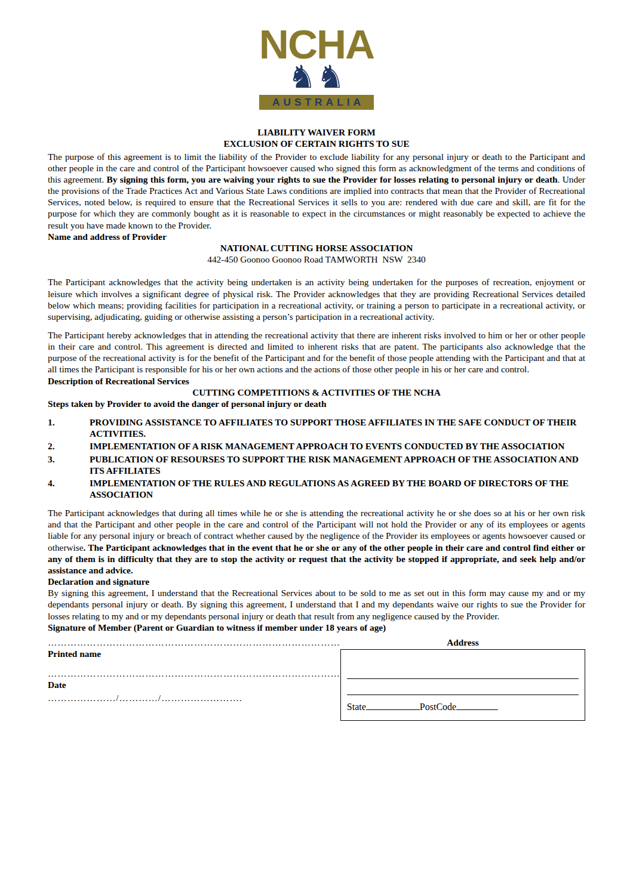NCHA
♞♞
AUSTRALIA
LIABILITY WAIVER FORM
EXCLUSION OF CERTAIN RIGHTS TO SUE
The purpose of this agreement is to limit the liability of the Provider to exclude liability for any personal injury or death to the Participant and other people in the care and control of the Participant howsoever caused who signed this form as acknowledgment of the terms and conditions of this agreement. By signing this form, you are waiving your rights to sue the Provider for losses relating to personal injury or death. Under the provisions of the Trade Practices Act and Various State Laws conditions are implied into contracts that mean that the Provider of Recreational Services, noted below, is required to ensure that the Recreational Services it sells to you are: rendered with due care and skill, are fit for the purpose for which they are commonly bought as it is reasonable to expect in the circumstances or might reasonably be expected to achieve the result you have made known to the Provider.
Name and address of Provider
NATIONAL CUTTING HORSE ASSOCIATION
442-450 Goonoo Goonoo Road TAMWORTH NSW 2340
The Participant acknowledges that the activity being undertaken is an activity being undertaken for the purposes of recreation, enjoyment or leisure which involves a significant degree of physical risk. The Provider acknowledges that they are providing Recreational Services detailed below which means; providing facilities for participation in a recreational activity, or training a person to participate in a recreational activity, or supervising, adjudicating, guiding or otherwise assisting a person’s participation in a recreational activity.
The Participant hereby acknowledges that in attending the recreational activity that there are inherent risks involved to him or her or other people in their care and control. This agreement is directed and limited to inherent risks that are patent. The participants also acknowledge that the purpose of the recreational activity is for the benefit of the Participant and for the benefit of those people attending with the Participant and that at all times the Participant is responsible for his or her own actions and the actions of those other people in his or her care and control.
Description of Recreational Services
CUTTING COMPETITIONS & ACTIVITIES OF THE NCHA
Steps taken by Provider to avoid the danger of personal injury or death
1. PROVIDING ASSISTANCE TO AFFILIATES TO SUPPORT THOSE AFFILIATES IN THE SAFE CONDUCT OF THEIR ACTIVITIES.
2. IMPLEMENTATION OF A RISK MANAGEMENT APPROACH TO EVENTS CONDUCTED BY THE ASSOCIATION
3. PUBLICATION OF RESOURSES TO SUPPORT THE RISK MANAGEMENT APPROACH OF THE ASSOCIATION AND ITS AFFILIATES
4. IMPLEMENTATION OF THE RULES AND REGULATIONS AS AGREED BY THE BOARD OF DIRECTORS OF THE ASSOCIATION
The Participant acknowledges that during all times while he or she is attending the recreational activity he or she does so at his or her own risk and that the Participant and other people in the care and control of the Participant will not hold the Provider or any of its employees or agents liable for any personal injury or breach of contract whether caused by the negligence of the Provider its employees or agents howsoever caused or otherwise. The Participant acknowledges that in the event that he or she or any of the other people in their care and control find either or any of them is in difficulty that they are to stop the activity or request that the activity be stopped if appropriate, and seek help and/or assistance and advice.
Declaration and signature
By signing this agreement, I understand that the Recreational Services about to be sold to me as set out in this form may cause my and or my dependants personal injury or death. By signing this agreement, I understand that I and my dependants waive our rights to sue the Provider for losses relating to my and or my dependants personal injury or death that result from any negligence caused by the Provider.
Signature of Member (Parent or Guardian to witness if member under 18 years of age)
| ……………………………………………………………………………… Printed name ……………………………………………………………………………… Date …………………/…………/……………………. | Address State PostCode |